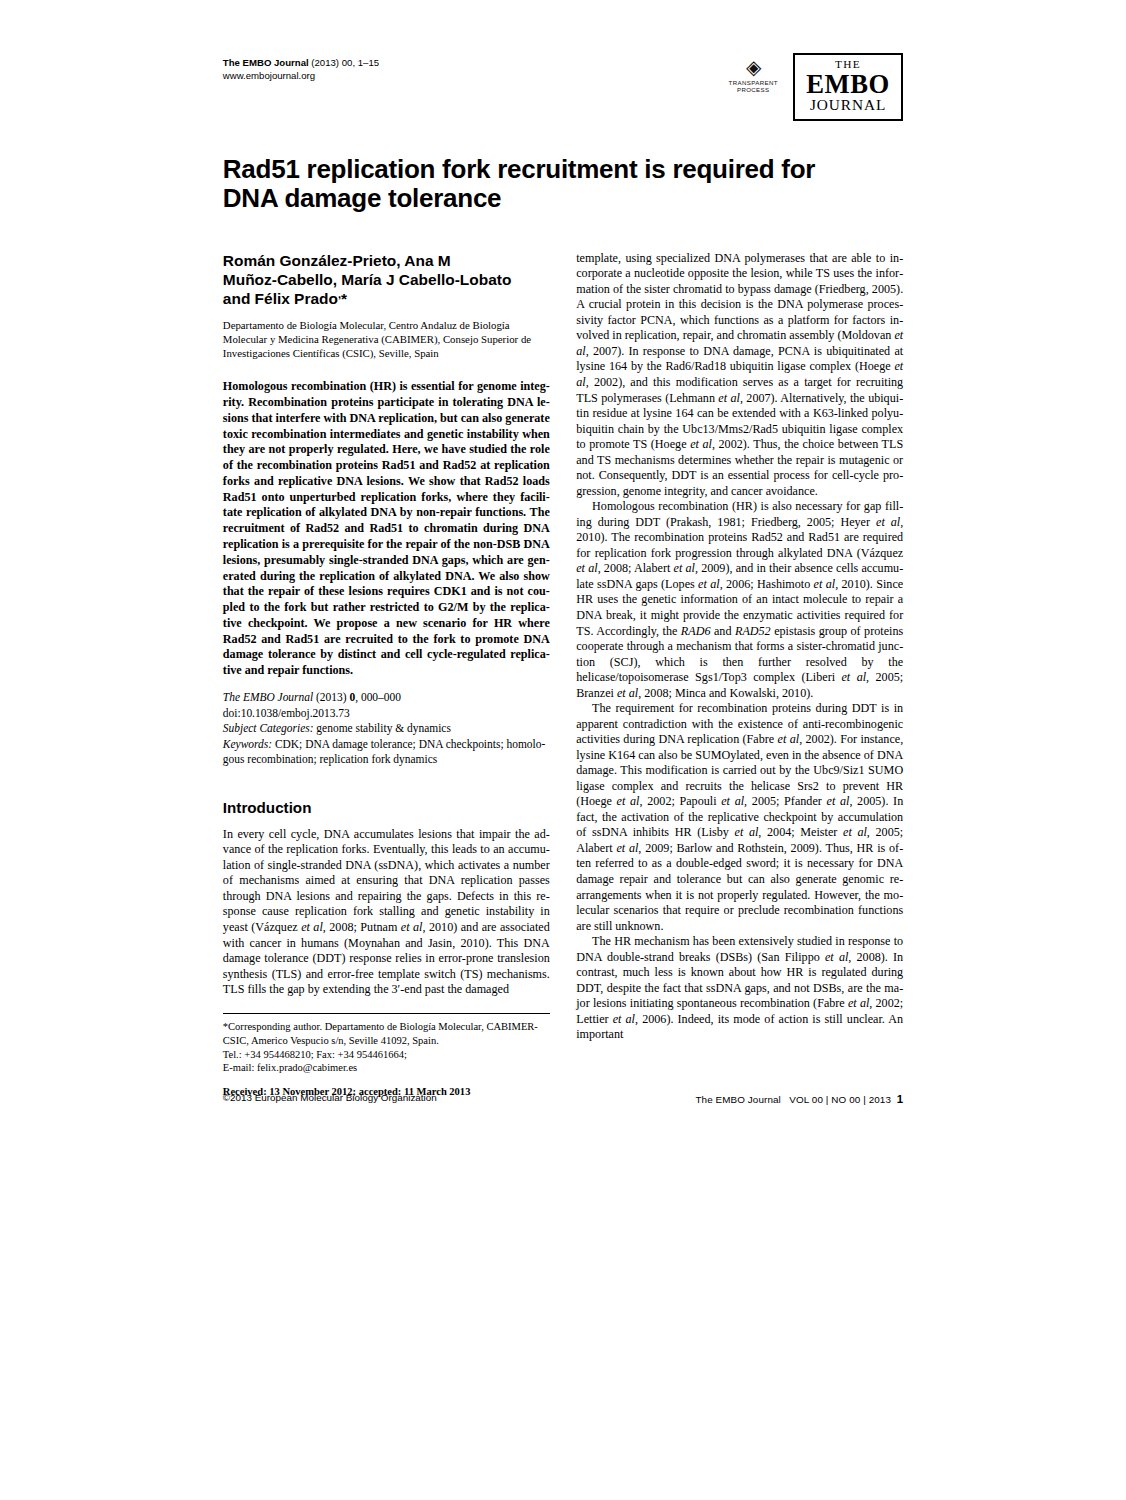The EMBO Journal (2013) 00, 1–15
www.embojournal.org
◈ TRANSPARENT
PROCESS
THE EMBO JOURNAL
Rad51 replication fork recruitment is required for
DNA damage tolerance
Román González-Prieto, Ana M
Muñoz-Cabello, María J Cabello-Lobato
and Félix Prado,*
Departamento de Biología Molecular, Centro Andaluz de Biología Molecular y Medicina Regenerativa (CABIMER), Consejo Superior de Investigaciones Científicas (CSIC), Seville, Spain
Homologous recombination (HR) is essential for genome integrity. Recombination proteins participate in tolerating DNA lesions that interfere with DNA replication, but can also generate toxic recombination intermediates and genetic instability when they are not properly regulated. Here, we have studied the role of the recombination proteins Rad51 and Rad52 at replication forks and replicative DNA lesions. We show that Rad52 loads Rad51 onto unperturbed replication forks, where they facilitate replication of alkylated DNA by non-repair functions. The recruitment of Rad52 and Rad51 to chromatin during DNA replication is a prerequisite for the repair of the non-DSB DNA lesions, presumably single-stranded DNA gaps, which are generated during the replication of alkylated DNA. We also show that the repair of these lesions requires CDK1 and is not coupled to the fork but rather restricted to G2/M by the replicative checkpoint. We propose a new scenario for HR where Rad52 and Rad51 are recruited to the fork to promote DNA damage tolerance by distinct and cell cycle-regulated replicative and repair functions.
The EMBO Journal (2013) 0, 000–000
doi:10.1038/emboj.2013.73
Subject Categories: genome stability & dynamics
Keywords: CDK; DNA damage tolerance; DNA checkpoints; homologous recombination; replication fork dynamics
Introduction
In every cell cycle, DNA accumulates lesions that impair the advance of the replication forks. Eventually, this leads to an accumulation of single-stranded DNA (ssDNA), which activates a number of mechanisms aimed at ensuring that DNA replication passes through DNA lesions and repairing the gaps. Defects in this response cause replication fork stalling and genetic instability in yeast (Vázquez et al, 2008; Putnam et al, 2010) and are associated with cancer in humans (Moynahan and Jasin, 2010). This DNA damage tolerance (DDT) response relies in error-prone translesion synthesis (TLS) and error-free template switch (TS) mechanisms. TLS fills the gap by extending the 3′-end past the damaged
*Corresponding author. Departamento de Biología Molecular, CABIMER-CSIC, Americo Vespucio s/n, Seville 41092, Spain.
Tel.: +34 954468210; Fax: +34 954461664;
E-mail: felix.prado@cabimer.es
Received: 13 November 2012; accepted: 11 March 2013
template, using specialized DNA polymerases that are able to incorporate a nucleotide opposite the lesion, while TS uses the information of the sister chromatid to bypass damage (Friedberg, 2005). A crucial protein in this decision is the DNA polymerase processivity factor PCNA, which functions as a platform for factors involved in replication, repair, and chromatin assembly (Moldovan et al, 2007). In response to DNA damage, PCNA is ubiquitinated at lysine 164 by the Rad6/Rad18 ubiquitin ligase complex (Hoege et al, 2002), and this modification serves as a target for recruiting TLS polymerases (Lehmann et al, 2007). Alternatively, the ubiquitin residue at lysine 164 can be extended with a K63-linked polyubiquitin chain by the Ubc13/Mms2/Rad5 ubiquitin ligase complex to promote TS (Hoege et al, 2002). Thus, the choice between TLS and TS mechanisms determines whether the repair is mutagenic or not. Consequently, DDT is an essential process for cell-cycle progression, genome integrity, and cancer avoidance.
Homologous recombination (HR) is also necessary for gap filling during DDT (Prakash, 1981; Friedberg, 2005; Heyer et al, 2010). The recombination proteins Rad52 and Rad51 are required for replication fork progression through alkylated DNA (Vázquez et al, 2008; Alabert et al, 2009), and in their absence cells accumulate ssDNA gaps (Lopes et al, 2006; Hashimoto et al, 2010). Since HR uses the genetic information of an intact molecule to repair a DNA break, it might provide the enzymatic activities required for TS. Accordingly, the RAD6 and RAD52 epistasis group of proteins cooperate through a mechanism that forms a sister-chromatid junction (SCJ), which is then further resolved by the helicase/topoisomerase Sgs1/Top3 complex (Liberi et al, 2005; Branzei et al, 2008; Minca and Kowalski, 2010).
The requirement for recombination proteins during DDT is in apparent contradiction with the existence of anti-recombinogenic activities during DNA replication (Fabre et al, 2002). For instance, lysine K164 can also be SUMOylated, even in the absence of DNA damage. This modification is carried out by the Ubc9/Siz1 SUMO ligase complex and recruits the helicase Srs2 to prevent HR (Hoege et al, 2002; Papouli et al, 2005; Pfander et al, 2005). In fact, the activation of the replicative checkpoint by accumulation of ssDNA inhibits HR (Lisby et al, 2004; Meister et al, 2005; Alabert et al, 2009; Barlow and Rothstein, 2009). Thus, HR is often referred to as a double-edged sword; it is necessary for DNA damage repair and tolerance but can also generate genomic rearrangements when it is not properly regulated. However, the molecular scenarios that require or preclude recombination functions are still unknown.
The HR mechanism has been extensively studied in response to DNA double-strand breaks (DSBs) (San Filippo et al, 2008). In contrast, much less is known about how HR is regulated during DDT, despite the fact that ssDNA gaps, and not DSBs, are the major lesions initiating spontaneous recombination (Fabre et al, 2002; Lettier et al, 2006). Indeed, its mode of action is still unclear. An important
©2013 European Molecular Biology Organization
The EMBO Journal VOL 00 | NO 00 | 2013 1